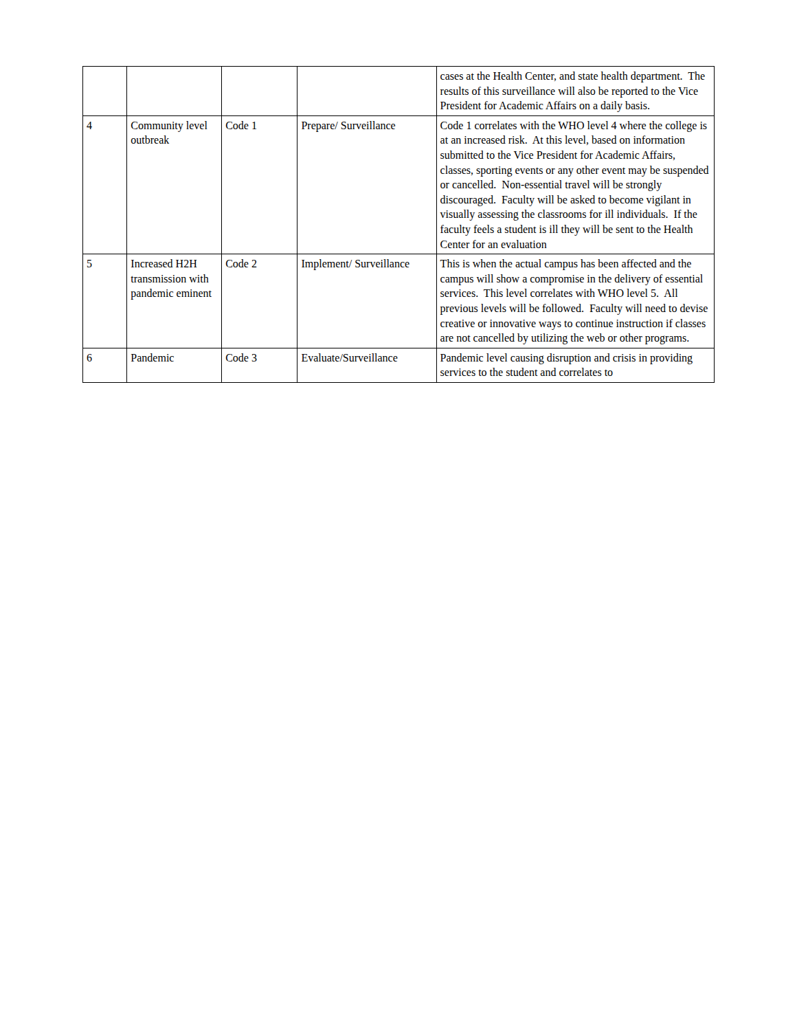| | | | | cases at the Health Center, and state health department. The results of this surveillance will also be reported to the Vice President for Academic Affairs on a daily basis. |
| 4 | Community level outbreak | Code 1 | Prepare/ Surveillance | Code 1 correlates with the WHO level 4 where the college is at an increased risk. At this level, based on information submitted to the Vice President for Academic Affairs, classes, sporting events or any other event may be suspended or cancelled. Non-essential travel will be strongly discouraged. Faculty will be asked to become vigilant in visually assessing the classrooms for ill individuals. If the faculty feels a student is ill they will be sent to the Health Center for an evaluation |
| 5 | Increased H2H transmission with pandemic eminent | Code 2 | Implement/ Surveillance | This is when the actual campus has been affected and the campus will show a compromise in the delivery of essential services. This level correlates with WHO level 5. All previous levels will be followed. Faculty will need to devise creative or innovative ways to continue instruction if classes are not cancelled by utilizing the web or other programs. |
| 6 | Pandemic | Code 3 | Evaluate/Surveillance | Pandemic level causing disruption and crisis in providing services to the student and correlates to |